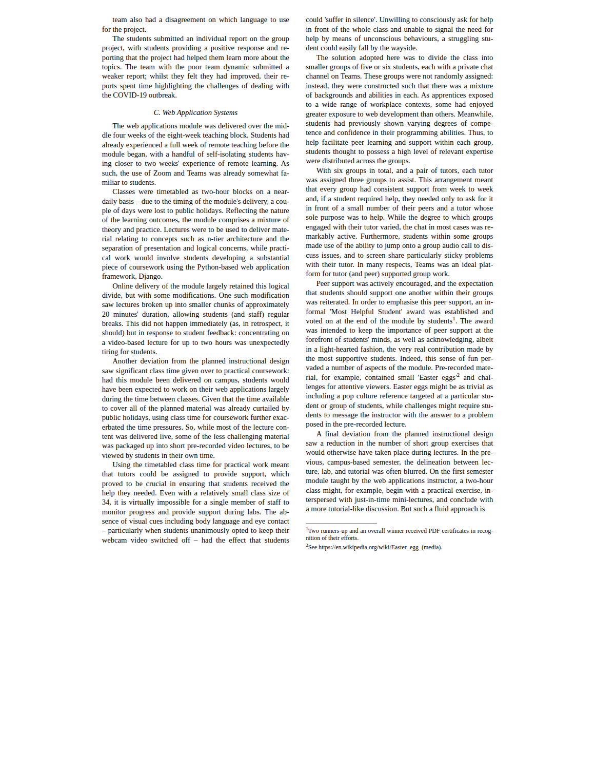team also had a disagreement on which language to use for the project.
The students submitted an individual report on the group project, with students providing a positive response and reporting that the project had helped them learn more about the topics. The team with the poor team dynamic submitted a weaker report; whilst they felt they had improved, their reports spent time highlighting the challenges of dealing with the COVID-19 outbreak.
C. Web Application Systems
The web applications module was delivered over the middle four weeks of the eight-week teaching block. Students had already experienced a full week of remote teaching before the module began, with a handful of self-isolating students having closer to two weeks' experience of remote learning. As such, the use of Zoom and Teams was already somewhat familiar to students.
Classes were timetabled as two-hour blocks on a near-daily basis – due to the timing of the module's delivery, a couple of days were lost to public holidays. Reflecting the nature of the learning outcomes, the module comprises a mixture of theory and practice. Lectures were to be used to deliver material relating to concepts such as n-tier architecture and the separation of presentation and logical concerns, while practical work would involve students developing a substantial piece of coursework using the Python-based web application framework, Django.
Online delivery of the module largely retained this logical divide, but with some modifications. One such modification saw lectures broken up into smaller chunks of approximately 20 minutes' duration, allowing students (and staff) regular breaks. This did not happen immediately (as, in retrospect, it should) but in response to student feedback: concentrating on a video-based lecture for up to two hours was unexpectedly tiring for students.
Another deviation from the planned instructional design saw significant class time given over to practical coursework: had this module been delivered on campus, students would have been expected to work on their web applications largely during the time between classes. Given that the time available to cover all of the planned material was already curtailed by public holidays, using class time for coursework further exacerbated the time pressures. So, while most of the lecture content was delivered live, some of the less challenging material was packaged up into short pre-recorded video lectures, to be viewed by students in their own time.
Using the timetabled class time for practical work meant that tutors could be assigned to provide support, which proved to be crucial in ensuring that students received the help they needed. Even with a relatively small class size of 34, it is virtually impossible for a single member of staff to monitor progress and provide support during labs. The absence of visual cues including body language and eye contact – particularly when students unanimously opted to keep their webcam video switched off – had the effect that students could 'suffer in silence'. Unwilling to consciously ask for help in front of the whole class and unable to signal the need for help by means of unconscious behaviours, a struggling student could easily fall by the wayside.
The solution adopted here was to divide the class into smaller groups of five or six students, each with a private chat channel on Teams. These groups were not randomly assigned: instead, they were constructed such that there was a mixture of backgrounds and abilities in each. As apprentices exposed to a wide range of workplace contexts, some had enjoyed greater exposure to web development than others. Meanwhile, students had previously shown varying degrees of competence and confidence in their programming abilities. Thus, to help facilitate peer learning and support within each group, students thought to possess a high level of relevant expertise were distributed across the groups.
With six groups in total, and a pair of tutors, each tutor was assigned three groups to assist. This arrangement meant that every group had consistent support from week to week and, if a student required help, they needed only to ask for it in front of a small number of their peers and a tutor whose sole purpose was to help. While the degree to which groups engaged with their tutor varied, the chat in most cases was remarkably active. Furthermore, students within some groups made use of the ability to jump onto a group audio call to discuss issues, and to screen share particularly sticky problems with their tutor. In many respects, Teams was an ideal platform for tutor (and peer) supported group work.
Peer support was actively encouraged, and the expectation that students should support one another within their groups was reiterated. In order to emphasise this peer support, an informal 'Most Helpful Student' award was established and voted on at the end of the module by students1. The award was intended to keep the importance of peer support at the forefront of students' minds, as well as acknowledging, albeit in a light-hearted fashion, the very real contribution made by the most supportive students. Indeed, this sense of fun pervaded a number of aspects of the module. Pre-recorded material, for example, contained small 'Easter eggs'2 and challenges for attentive viewers. Easter eggs might be as trivial as including a pop culture reference targeted at a particular student or group of students, while challenges might require students to message the instructor with the answer to a problem posed in the pre-recorded lecture.
A final deviation from the planned instructional design saw a reduction in the number of short group exercises that would otherwise have taken place during lectures. In the previous, campus-based semester, the delineation between lecture, lab, and tutorial was often blurred. On the first semester module taught by the web applications instructor, a two-hour class might, for example, begin with a practical exercise, interspersed with just-in-time mini-lectures, and conclude with a more tutorial-like discussion. But such a fluid approach is
1Two runners-up and an overall winner received PDF certificates in recognition of their efforts.
2See https://en.wikipedia.org/wiki/Easter_egg_(media).